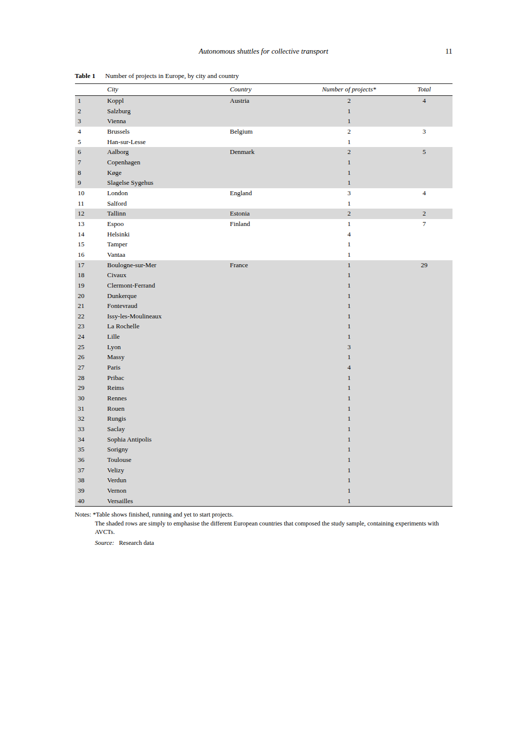Autonomous shuttles for collective transport 11
Table 1 Number of projects in Europe, by city and country
| | City | Country | Number of projects* | Total |
| --- | --- | --- | --- | --- |
| 1 | Koppl | Austria | 2 | 4 |
| 2 | Salzburg | | 1 | |
| 3 | Vienna | | 1 | |
| 4 | Brussels | Belgium | 2 | 3 |
| 5 | Han-sur-Lesse | | 1 | |
| 6 | Aalborg | Denmark | 2 | 5 |
| 7 | Copenhagen | | 1 | |
| 8 | Køge | | 1 | |
| 9 | Slagelse Sygehus | | 1 | |
| 10 | London | England | 3 | 4 |
| 11 | Salford | | 1 | |
| 12 | Tallinn | Estonia | 2 | 2 |
| 13 | Espoo | Finland | 1 | 7 |
| 14 | Helsinki | | 4 | |
| 15 | Tamper | | 1 | |
| 16 | Vantaa | | 1 | |
| 17 | Boulogne-sur-Mer | France | 1 | 29 |
| 18 | Civaux | | 1 | |
| 19 | Clermont-Ferrand | | 1 | |
| 20 | Dunkerque | | 1 | |
| 21 | Fontevraud | | 1 | |
| 22 | Issy-les-Moulineaux | | 1 | |
| 23 | La Rochelle | | 1 | |
| 24 | Lille | | 1 | |
| 25 | Lyon | | 3 | |
| 26 | Massy | | 1 | |
| 27 | Paris | | 4 | |
| 28 | Pribac | | 1 | |
| 29 | Reims | | 1 | |
| 30 | Rennes | | 1 | |
| 31 | Rouen | | 1 | |
| 32 | Rungis | | 1 | |
| 33 | Saclay | | 1 | |
| 34 | Sophia Antipolis | | 1 | |
| 35 | Sorigny | | 1 | |
| 36 | Toulouse | | 1 | |
| 37 | Velizy | | 1 | |
| 38 | Verdun | | 1 | |
| 39 | Vernon | | 1 | |
| 40 | Versailles | | 1 | |
Notes: *Table shows finished, running and yet to start projects.
The shaded rows are simply to emphasise the different European countries that composed the study sample, containing experiments with AVCTs.
Source: Research data